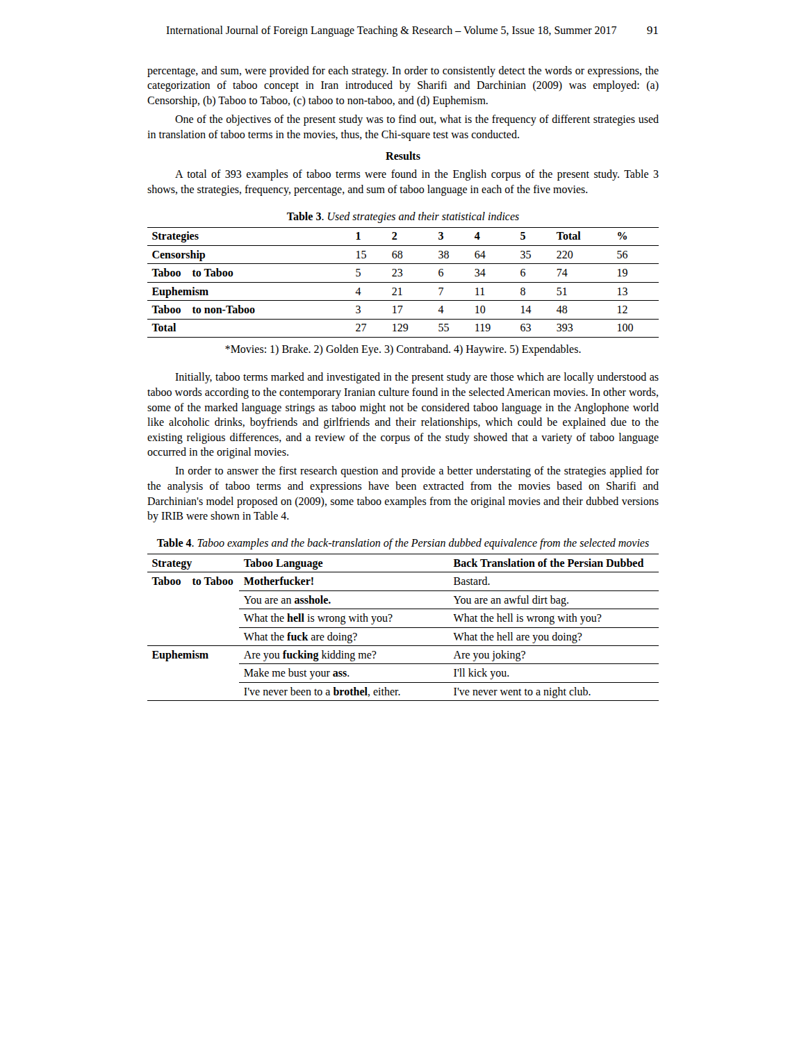International Journal of Foreign Language Teaching & Research – Volume 5, Issue 18, Summer 2017
91
percentage, and sum, were provided for each strategy. In order to consistently detect the words or expressions, the categorization of taboo concept in Iran introduced by Sharifi and Darchinian (2009) was employed: (a) Censorship, (b) Taboo to Taboo, (c) taboo to non-taboo, and (d) Euphemism.
One of the objectives of the present study was to find out, what is the frequency of different strategies used in translation of taboo terms in the movies, thus, the Chi-square test was conducted.
Results
A total of 393 examples of taboo terms were found in the English corpus of the present study. Table 3 shows, the strategies, frequency, percentage, and sum of taboo language in each of the five movies.
Table 3 . Used strategies and their statistical indices
| Strategies | 1 | 2 | 3 | 4 | 5 | Total | % |
| --- | --- | --- | --- | --- | --- | --- | --- |
| Censorship | 15 | 68 | 38 | 64 | 35 | 220 | 56 |
| Taboo to Taboo | 5 | 23 | 6 | 34 | 6 | 74 | 19 |
| Euphemism | 4 | 21 | 7 | 11 | 8 | 51 | 13 |
| Taboo to non-Taboo | 3 | 17 | 4 | 10 | 14 | 48 | 12 |
| Total | 27 | 129 | 55 | 119 | 63 | 393 | 100 |
*Movies: 1) Brake. 2) Golden Eye. 3) Contraband. 4) Haywire. 5) Expendables.
Initially, taboo terms marked and investigated in the present study are those which are locally understood as taboo words according to the contemporary Iranian culture found in the selected American movies. In other words, some of the marked language strings as taboo might not be considered taboo language in the Anglophone world like alcoholic drinks, boyfriends and girlfriends and their relationships, which could be explained due to the existing religious differences, and a review of the corpus of the study showed that a variety of taboo language occurred in the original movies.
In order to answer the first research question and provide a better understating of the strategies applied for the analysis of taboo terms and expressions have been extracted from the movies based on Sharifi and Darchinian's model proposed on (2009), some taboo examples from the original movies and their dubbed versions by IRIB were shown in Table 4.
Table 4 . Taboo examples and the back-translation of the Persian dubbed equivalence from the selected movies
| Strategy | Taboo Language | Back Translation of the Persian Dubbed |
| --- | --- | --- |
| Taboo to Taboo | Motherfucker! | Bastard. |
| You are an asshole. | You are an awful dirt bag. |
| What the hell is wrong with you? | What the hell is wrong with you? |
| What the fuck are doing? | What the hell are you doing? |
| Euphemism | Are you fucking kidding me? | Are you joking? |
| Make me bust your ass . | I'll kick you. |
| I've never been to a brothel , either. | I've never went to a night club. |